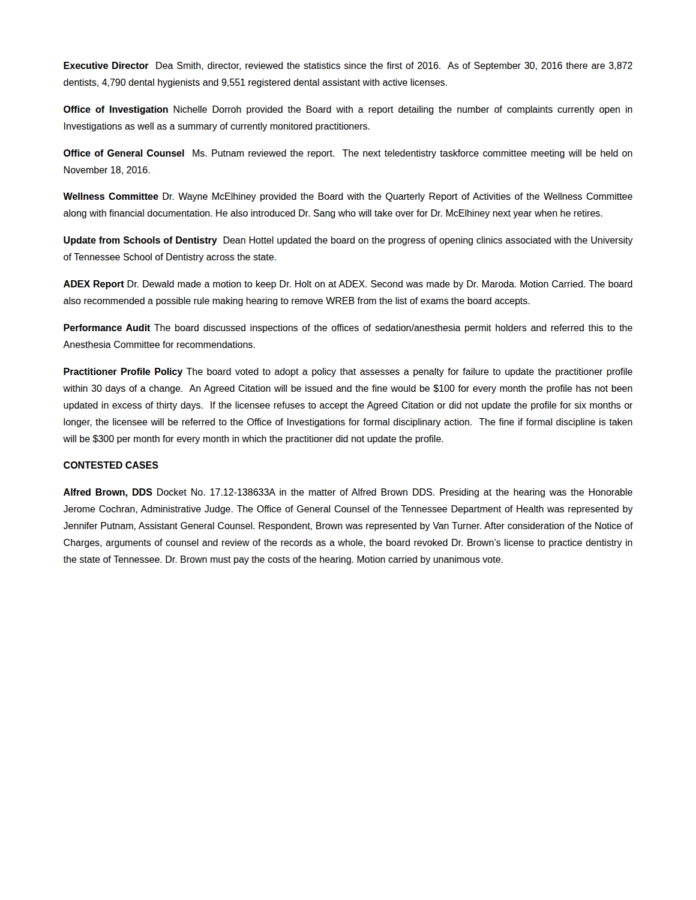Executive Director Dea Smith, director, reviewed the statistics since the first of 2016. As of September 30, 2016 there are 3,872 dentists, 4,790 dental hygienists and 9,551 registered dental assistant with active licenses.
Office of Investigation Nichelle Dorroh provided the Board with a report detailing the number of complaints currently open in Investigations as well as a summary of currently monitored practitioners.
Office of General Counsel Ms. Putnam reviewed the report. The next teledentistry taskforce committee meeting will be held on November 18, 2016.
Wellness Committee Dr. Wayne McElhiney provided the Board with the Quarterly Report of Activities of the Wellness Committee along with financial documentation. He also introduced Dr. Sang who will take over for Dr. McElhiney next year when he retires.
Update from Schools of Dentistry Dean Hottel updated the board on the progress of opening clinics associated with the University of Tennessee School of Dentistry across the state.
ADEX Report Dr. Dewald made a motion to keep Dr. Holt on at ADEX. Second was made by Dr. Maroda. Motion Carried. The board also recommended a possible rule making hearing to remove WREB from the list of exams the board accepts.
Performance Audit The board discussed inspections of the offices of sedation/anesthesia permit holders and referred this to the Anesthesia Committee for recommendations.
Practitioner Profile Policy The board voted to adopt a policy that assesses a penalty for failure to update the practitioner profile within 30 days of a change. An Agreed Citation will be issued and the fine would be $100 for every month the profile has not been updated in excess of thirty days. If the licensee refuses to accept the Agreed Citation or did not update the profile for six months or longer, the licensee will be referred to the Office of Investigations for formal disciplinary action. The fine if formal discipline is taken will be $300 per month for every month in which the practitioner did not update the profile.
CONTESTED CASES
Alfred Brown, DDS Docket No. 17.12-138633A in the matter of Alfred Brown DDS. Presiding at the hearing was the Honorable Jerome Cochran, Administrative Judge. The Office of General Counsel of the Tennessee Department of Health was represented by Jennifer Putnam, Assistant General Counsel. Respondent, Brown was represented by Van Turner. After consideration of the Notice of Charges, arguments of counsel and review of the records as a whole, the board revoked Dr. Brown’s license to practice dentistry in the state of Tennessee. Dr. Brown must pay the costs of the hearing. Motion carried by unanimous vote.